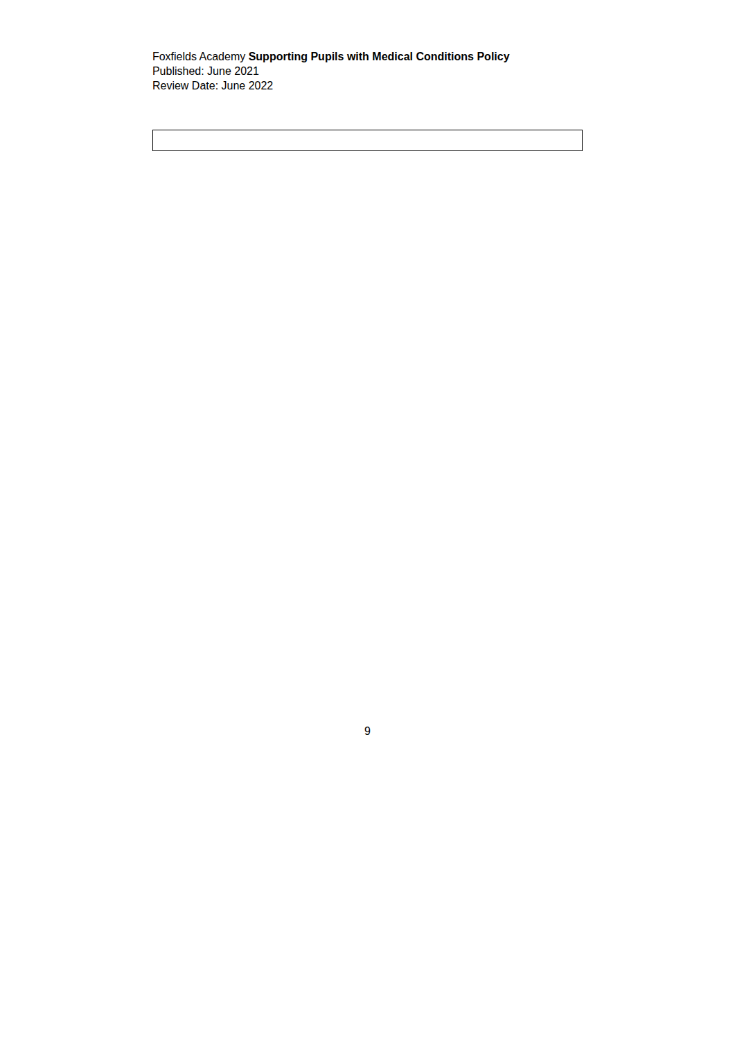Foxfields Academy Supporting Pupils with Medical Conditions Policy
Published: June 2021
Review Date: June 2022
9